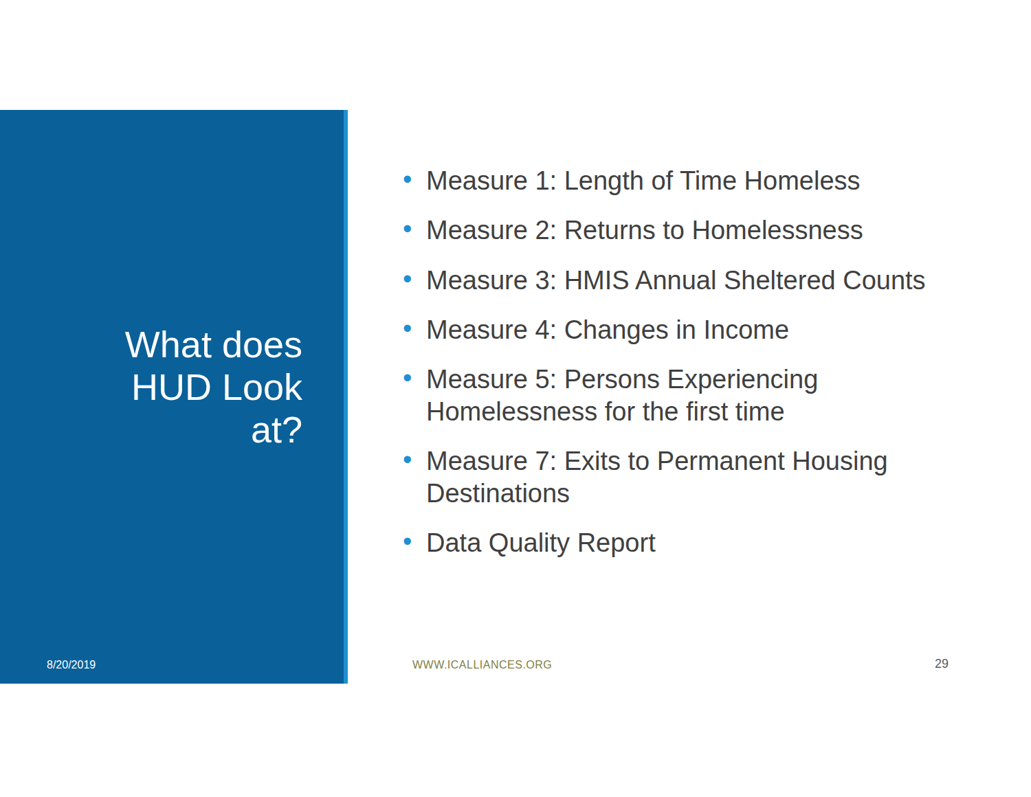What does
HUD Look
at?
Measure 1: Length of Time Homeless
Measure 2: Returns to Homelessness
Measure 3: HMIS Annual Sheltered Counts
Measure 4: Changes in Income
Measure 5: Persons Experiencing Homelessness for the first time
Measure 7: Exits to Permanent Housing Destinations
Data Quality Report
8/20/2019
WWW.ICALLIANCES.ORG
29